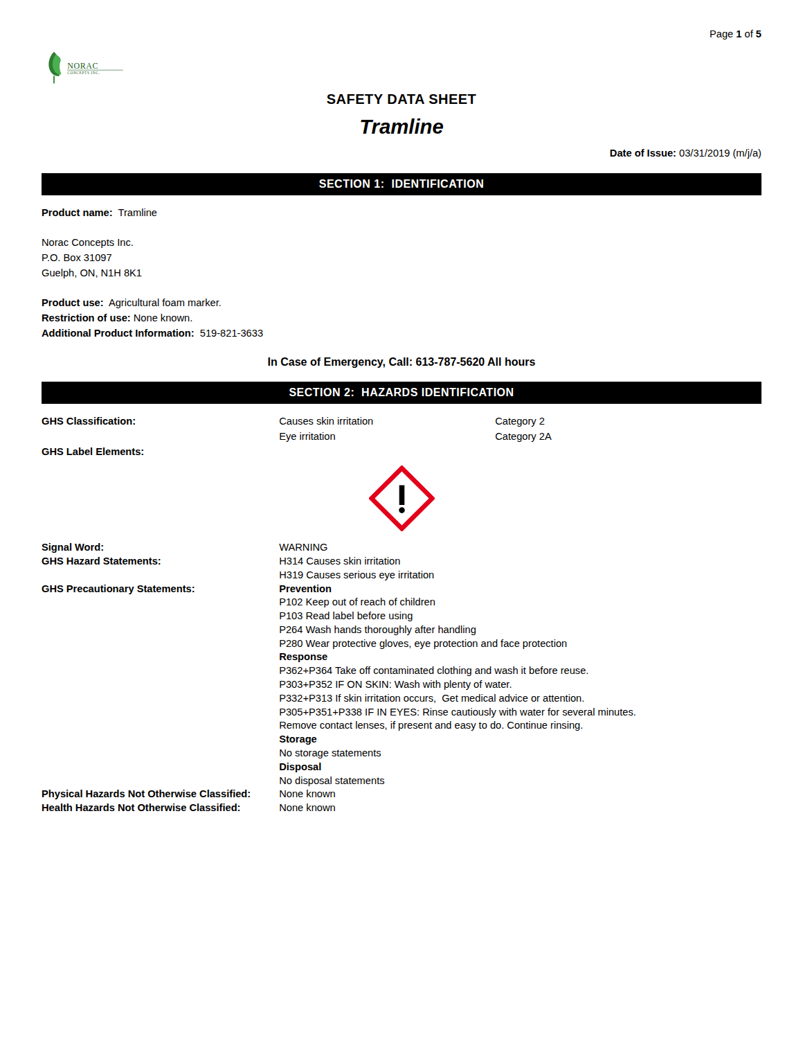Page 1 of 5
NORAC CONCEPTS INC.
SAFETY DATA SHEET
Tramline
Date of Issue: 03/31/2019 (m/j/a)
SECTION 1: IDENTIFICATION
Product name: Tramline
Norac Concepts Inc.
P.O. Box 31097
Guelph, ON, N1H 8K1
Product use: Agricultural foam marker.
Restriction of use: None known.
Additional Product Information: 519-821-3633
In Case of Emergency, Call: 613-787-5620 All hours
SECTION 2: HAZARDS IDENTIFICATION
| GHS Classification: | Causes skin irritation | Category 2 |
| | Eye irritation | Category 2A |
| GHS Label Elements: | | |
| Signal Word: | WARNING |
| GHS Hazard Statements: | H314 Causes skin irritation |
| | H319 Causes serious eye irritation |
| GHS Precautionary Statements: | Prevention |
| | P102 Keep out of reach of children |
| | P103 Read label before using |
| | P264 Wash hands thoroughly after handling |
| | P280 Wear protective gloves, eye protection and face protection |
| | Response |
| | P362+P364 Take off contaminated clothing and wash it before reuse. |
| | P303+P352 IF ON SKIN: Wash with plenty of water. |
| | P332+P313 If skin irritation occurs, Get medical advice or attention. |
| | P305+P351+P338 IF IN EYES: Rinse cautiously with water for several minutes. |
| | Remove contact lenses, if present and easy to do. Continue rinsing. |
| | Storage |
| | No storage statements |
| | Disposal |
| | No disposal statements |
| Physical Hazards Not Otherwise Classified: | None known |
| Health Hazards Not Otherwise Classified: | None known |